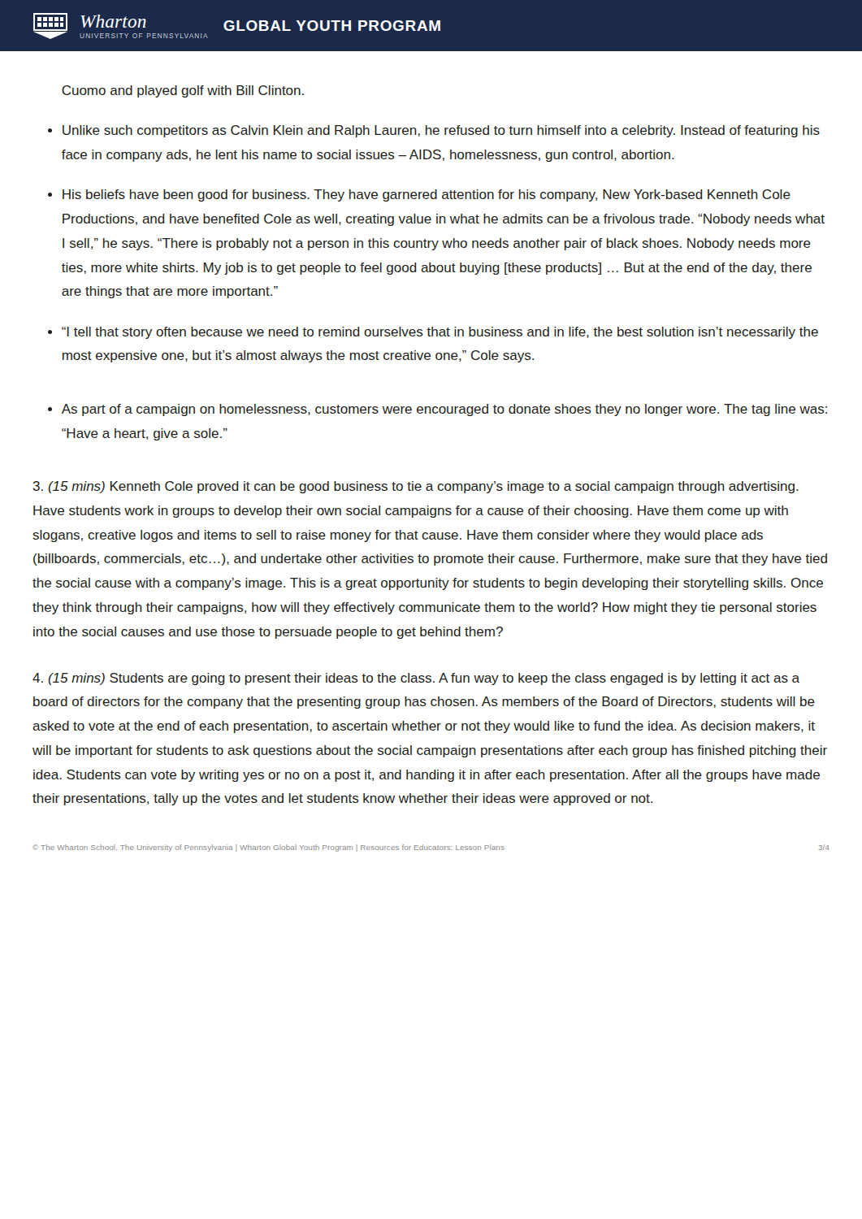Wharton University of Pennsylvania Global Youth Program
Cuomo and played golf with Bill Clinton.
Unlike such competitors as Calvin Klein and Ralph Lauren, he refused to turn himself into a celebrity. Instead of featuring his face in company ads, he lent his name to social issues – AIDS, homelessness, gun control, abortion.
His beliefs have been good for business. They have garnered attention for his company, New York-based Kenneth Cole Productions, and have benefited Cole as well, creating value in what he admits can be a frivolous trade. “Nobody needs what I sell,” he says. “There is probably not a person in this country who needs another pair of black shoes. Nobody needs more ties, more white shirts. My job is to get people to feel good about buying [these products] … But at the end of the day, there are things that are more important.”
“I tell that story often because we need to remind ourselves that in business and in life, the best solution isn’t necessarily the most expensive one, but it’s almost always the most creative one,” Cole says.
As part of a campaign on homelessness, customers were encouraged to donate shoes they no longer wore. The tag line was: “Have a heart, give a sole.”
3. (15 mins) Kenneth Cole proved it can be good business to tie a company’s image to a social campaign through advertising. Have students work in groups to develop their own social campaigns for a cause of their choosing. Have them come up with slogans, creative logos and items to sell to raise money for that cause. Have them consider where they would place ads (billboards, commercials, etc…), and undertake other activities to promote their cause. Furthermore, make sure that they have tied the social cause with a company’s image. This is a great opportunity for students to begin developing their storytelling skills. Once they think through their campaigns, how will they effectively communicate them to the world? How might they tie personal stories into the social causes and use those to persuade people to get behind them?
4. (15 mins) Students are going to present their ideas to the class. A fun way to keep the class engaged is by letting it act as a board of directors for the company that the presenting group has chosen. As members of the Board of Directors, students will be asked to vote at the end of each presentation, to ascertain whether or not they would like to fund the idea. As decision makers, it will be important for students to ask questions about the social campaign presentations after each group has finished pitching their idea. Students can vote by writing yes or no on a post it, and handing it in after each presentation. After all the groups have made their presentations, tally up the votes and let students know whether their ideas were approved or not.
© The Wharton School, The University of Pennsylvania | Wharton Global Youth Program | Resources for Educators: Lesson Plans 3/4